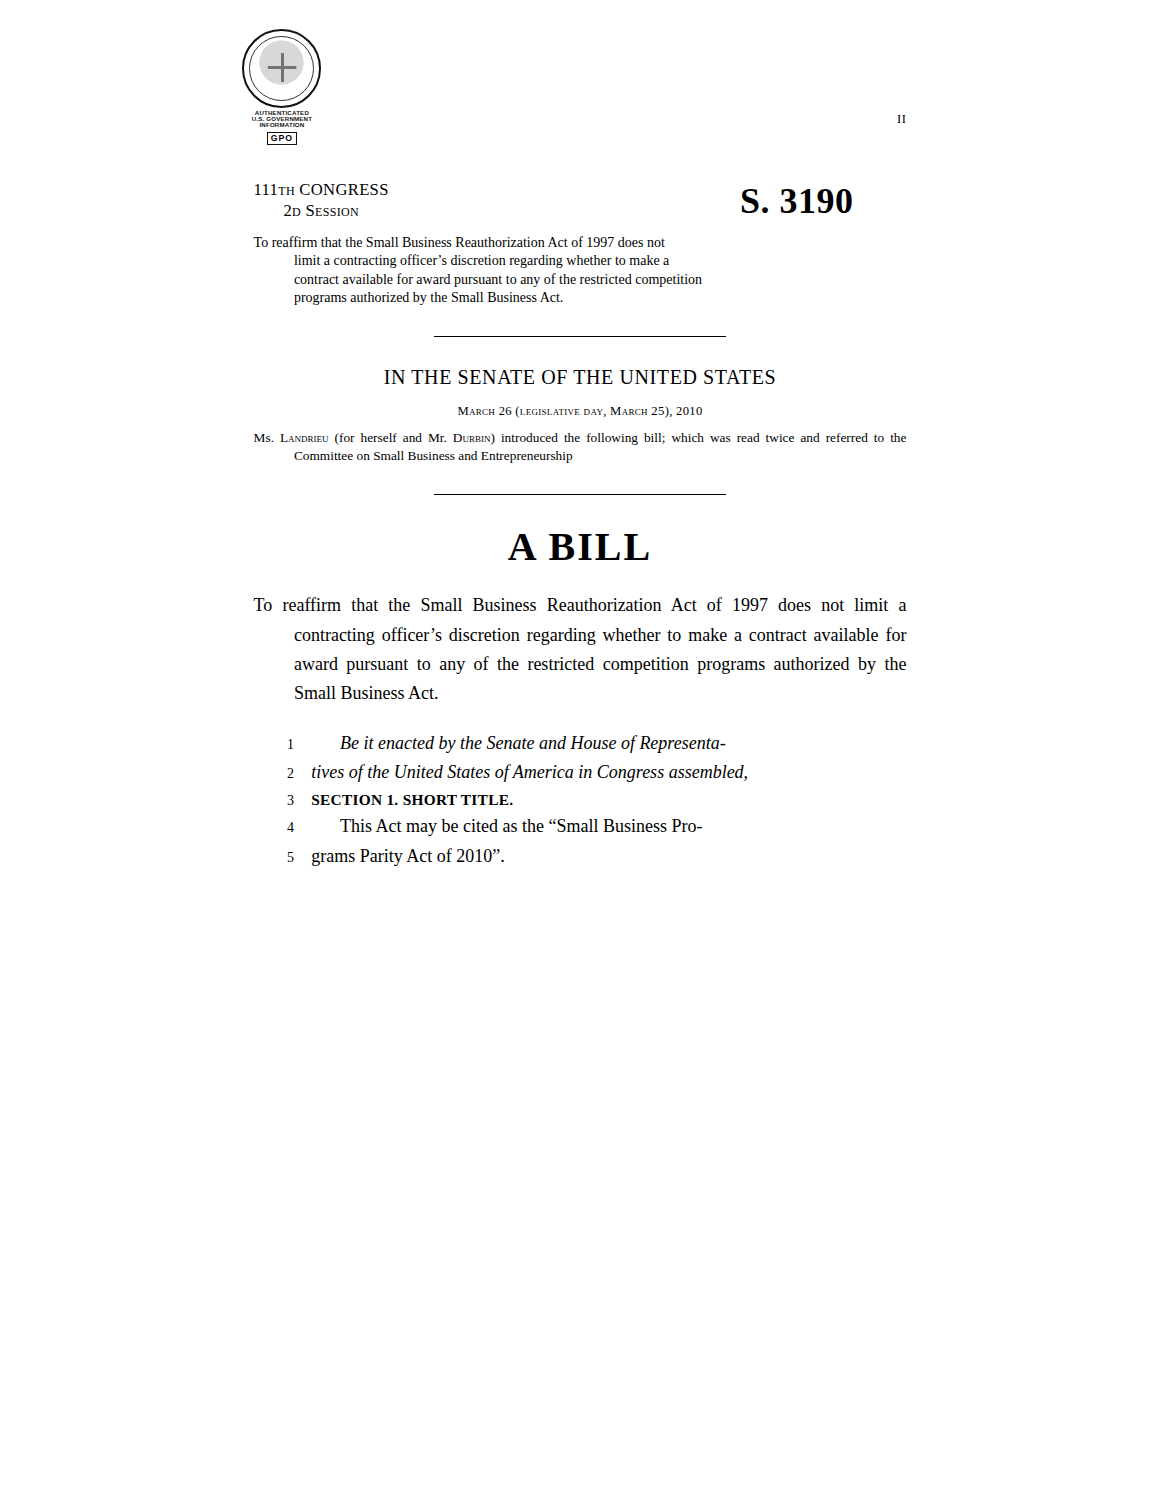AUTHENTICATED
U.S. GOVERNMENT
INFORMATION
GPO
II
111th CONGRESS 2d Session
S. 3190
To reaffirm that the Small Business Reauthorization Act of 1997 does not limit a contracting officer’s discretion regarding whether to make a contract available for award pursuant to any of the restricted competition programs authorized by the Small Business Act.
IN THE SENATE OF THE UNITED STATES
March 26 (legislative day, March 25), 2010
Ms. Landrieu (for herself and Mr. Durbin) introduced the following bill; which was read twice and referred to the Committee on Small Business and Entrepreneurship
A BILL
To reaffirm that the Small Business Reauthorization Act of 1997 does not limit a contracting officer’s discretion regarding whether to make a contract available for award pursuant to any of the restricted competition programs authorized by the Small Business Act.
1
Be it enacted by the Senate and House of Representa-
2
tives of the United States of America in Congress assembled,
3
SECTION 1. SHORT TITLE.
4
This Act may be cited as the “Small Business Pro-
5
grams Parity Act of 2010”.